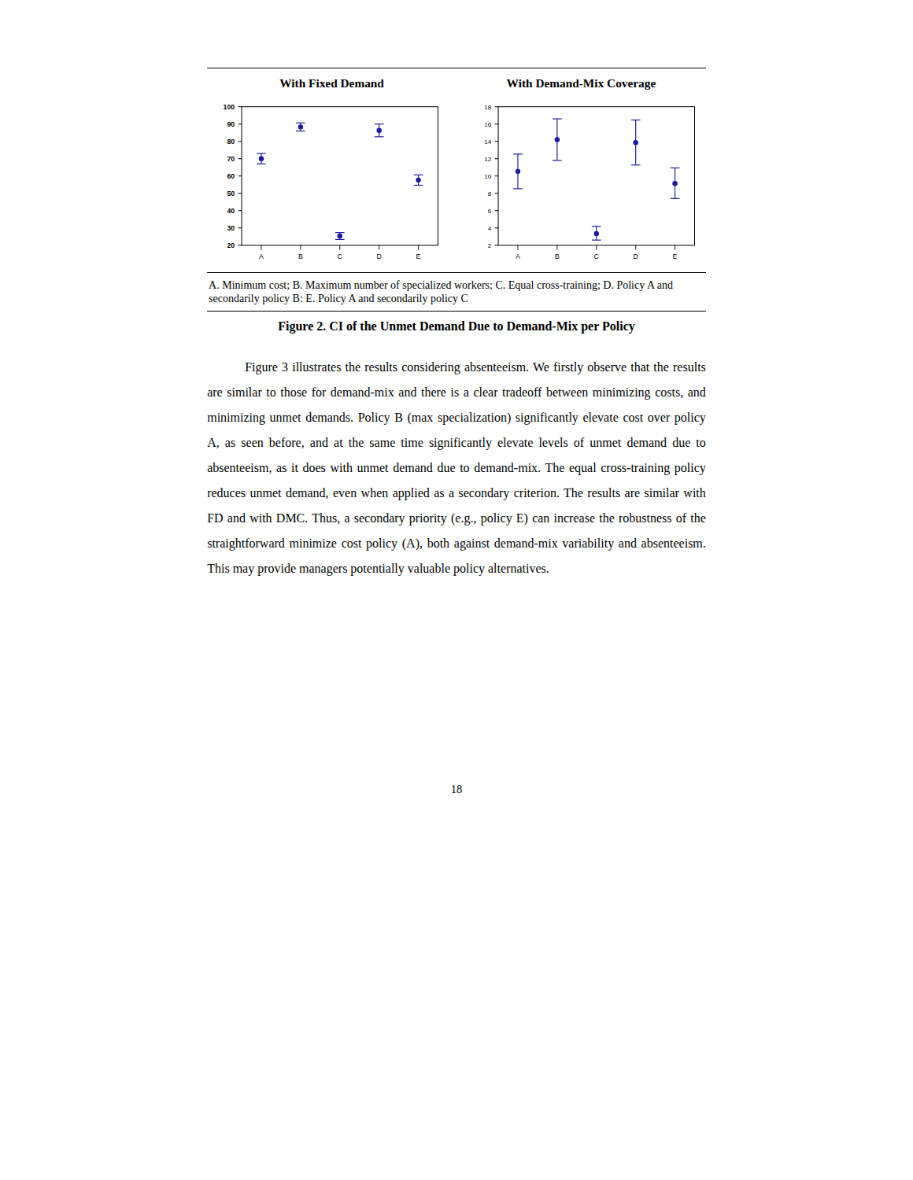With Fixed Demand With Demand-Mix Coverage
100 90 80 70 60 50 40 30 20 A B C D E
18 16 14 12 10 8 6 4 2 A B C D E
A. Minimum cost; B. Maximum number of specialized workers; C. Equal cross-training; D. Policy A and secondarily policy B: E. Policy A and secondarily policy C
Figure 2. CI of the Unmet Demand Due to Demand-Mix per Policy
Figure 3 illustrates the results considering absenteeism. We firstly observe that the results are similar to those for demand-mix and there is a clear tradeoff between minimizing costs, and minimizing unmet demands. Policy B (max specialization) significantly elevate cost over policy A, as seen before, and at the same time significantly elevate levels of unmet demand due to absenteeism, as it does with unmet demand due to demand-mix. The equal cross-training policy reduces unmet demand, even when applied as a secondary criterion. The results are similar with FD and with DMC. Thus, a secondary priority (e.g., policy E) can increase the robustness of the straightforward minimize cost policy (A), both against demand-mix variability and absenteeism. This may provide managers potentially valuable policy alternatives.
18